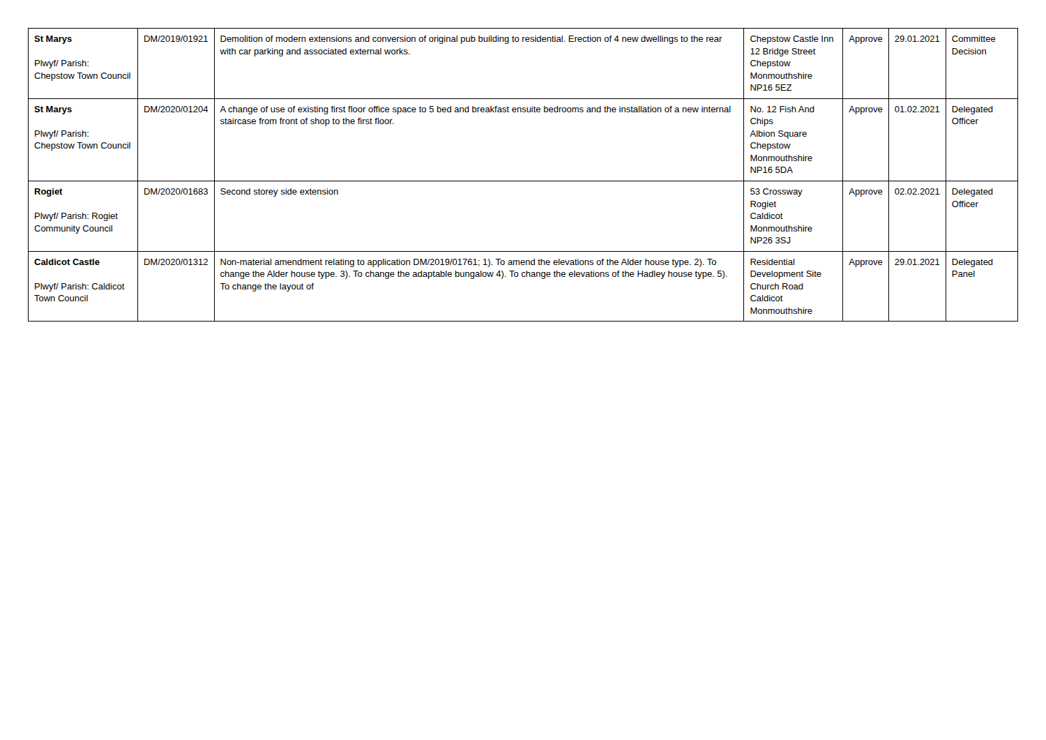| St Marys Plwyf/ Parish: Chepstow Town Council | DM/2019/01921 | Demolition of modern extensions and conversion of original pub building to residential. Erection of 4 new dwellings to the rear with car parking and associated external works. | Chepstow Castle Inn 12 Bridge Street Chepstow Monmouthshire NP16 5EZ | Approve | 29.01.2021 | Committee Decision |
| St Marys Plwyf/ Parish: Chepstow Town Council | DM/2020/01204 | A change of use of existing first floor office space to 5 bed and breakfast ensuite bedrooms and the installation of a new internal staircase from front of shop to the first floor. | No. 12 Fish And Chips Albion Square Chepstow Monmouthshire NP16 5DA | Approve | 01.02.2021 | Delegated Officer |
| Rogiet Plwyf/ Parish: Rogiet Community Council | DM/2020/01683 | Second storey side extension | 53 Crossway Rogiet Caldicot Monmouthshire NP26 3SJ | Approve | 02.02.2021 | Delegated Officer |
| Caldicot Castle Plwyf/ Parish: Caldicot Town Council | DM/2020/01312 | Non-material amendment relating to application DM/2019/01761; 1). To amend the elevations of the Alder house type. 2). To change the Alder house type. 3). To change the adaptable bungalow 4). To change the elevations of the Hadley house type. 5). To change the layout of | Residential Development Site Church Road Caldicot Monmouthshire | Approve | 29.01.2021 | Delegated Panel |